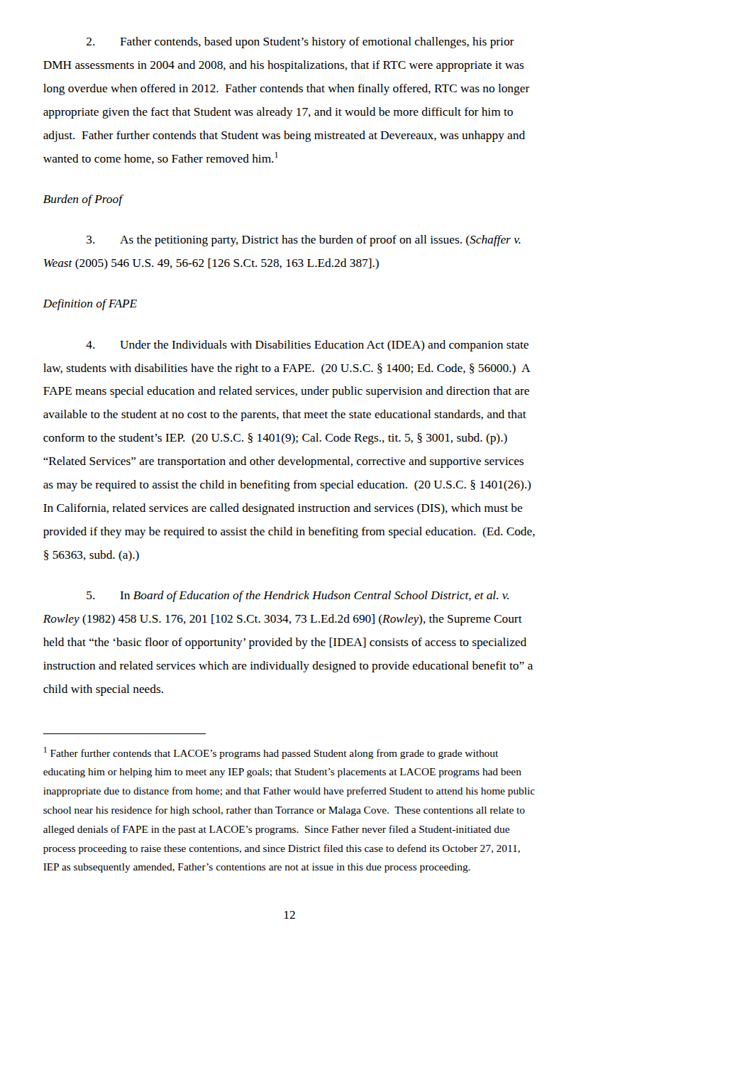2. Father contends, based upon Student’s history of emotional challenges, his prior DMH assessments in 2004 and 2008, and his hospitalizations, that if RTC were appropriate it was long overdue when offered in 2012. Father contends that when finally offered, RTC was no longer appropriate given the fact that Student was already 17, and it would be more difficult for him to adjust. Father further contends that Student was being mistreated at Devereaux, was unhappy and wanted to come home, so Father removed him.1
Burden of Proof
3. As the petitioning party, District has the burden of proof on all issues. (Schaffer v. Weast (2005) 546 U.S. 49, 56-62 [126 S.Ct. 528, 163 L.Ed.2d 387].)
Definition of FAPE
4. Under the Individuals with Disabilities Education Act (IDEA) and companion state law, students with disabilities have the right to a FAPE. (20 U.S.C. § 1400; Ed. Code, § 56000.) A FAPE means special education and related services, under public supervision and direction that are available to the student at no cost to the parents, that meet the state educational standards, and that conform to the student’s IEP. (20 U.S.C. § 1401(9); Cal. Code Regs., tit. 5, § 3001, subd. (p).) “Related Services” are transportation and other developmental, corrective and supportive services as may be required to assist the child in benefiting from special education. (20 U.S.C. § 1401(26).) In California, related services are called designated instruction and services (DIS), which must be provided if they may be required to assist the child in benefiting from special education. (Ed. Code, § 56363, subd. (a).)
5. In Board of Education of the Hendrick Hudson Central School District, et al. v. Rowley (1982) 458 U.S. 176, 201 [102 S.Ct. 3034, 73 L.Ed.2d 690] (Rowley), the Supreme Court held that “the ‘basic floor of opportunity’ provided by the [IDEA] consists of access to specialized instruction and related services which are individually designed to provide educational benefit to” a child with special needs.
1 Father further contends that LACOE’s programs had passed Student along from grade to grade without educating him or helping him to meet any IEP goals; that Student’s placements at LACOE programs had been inappropriate due to distance from home; and that Father would have preferred Student to attend his home public school near his residence for high school, rather than Torrance or Malaga Cove. These contentions all relate to alleged denials of FAPE in the past at LACOE’s programs. Since Father never filed a Student-initiated due process proceeding to raise these contentions, and since District filed this case to defend its October 27, 2011, IEP as subsequently amended, Father’s contentions are not at issue in this due process proceeding.
12